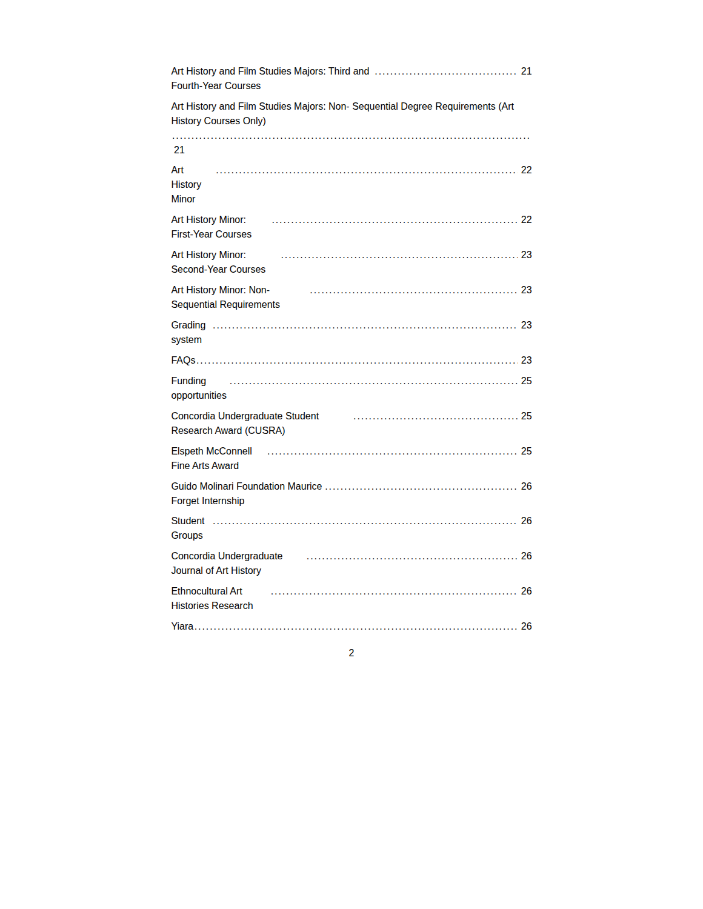Art History and Film Studies Majors: Third and Fourth-Year Courses ..................................................... 21
Art History and Film Studies Majors: Non- Sequential Degree Requirements (Art History Courses Only) .......................................................................................................................................................... 21
Art History Minor ................................................................................................................................. 22
Art History Minor: First-Year Courses ..................................................................................................... 22
Art History Minor: Second-Year Courses ................................................................................................. 23
Art History Minor: Non-Sequential Requirements ................................................................................. 23
Grading system .................................................................................................................................... 23
FAQs ................................................................................................................................................. 23
Funding opportunities ......................................................................................................................... 25
Concordia Undergraduate Student Research Award (CUSRA) .............................................................. 25
Elspeth McConnell Fine Arts Award ....................................................................................................... 25
Guido Molinari Foundation Maurice Forget Internship .......................................................................... 26
Student Groups .................................................................................................................................... 26
Concordia Undergraduate Journal of Art History ................................................................................... 26
Ethnocultural Art Histories Research ..................................................................................................... 26
Yiara ................................................................................................................................................. 26
2